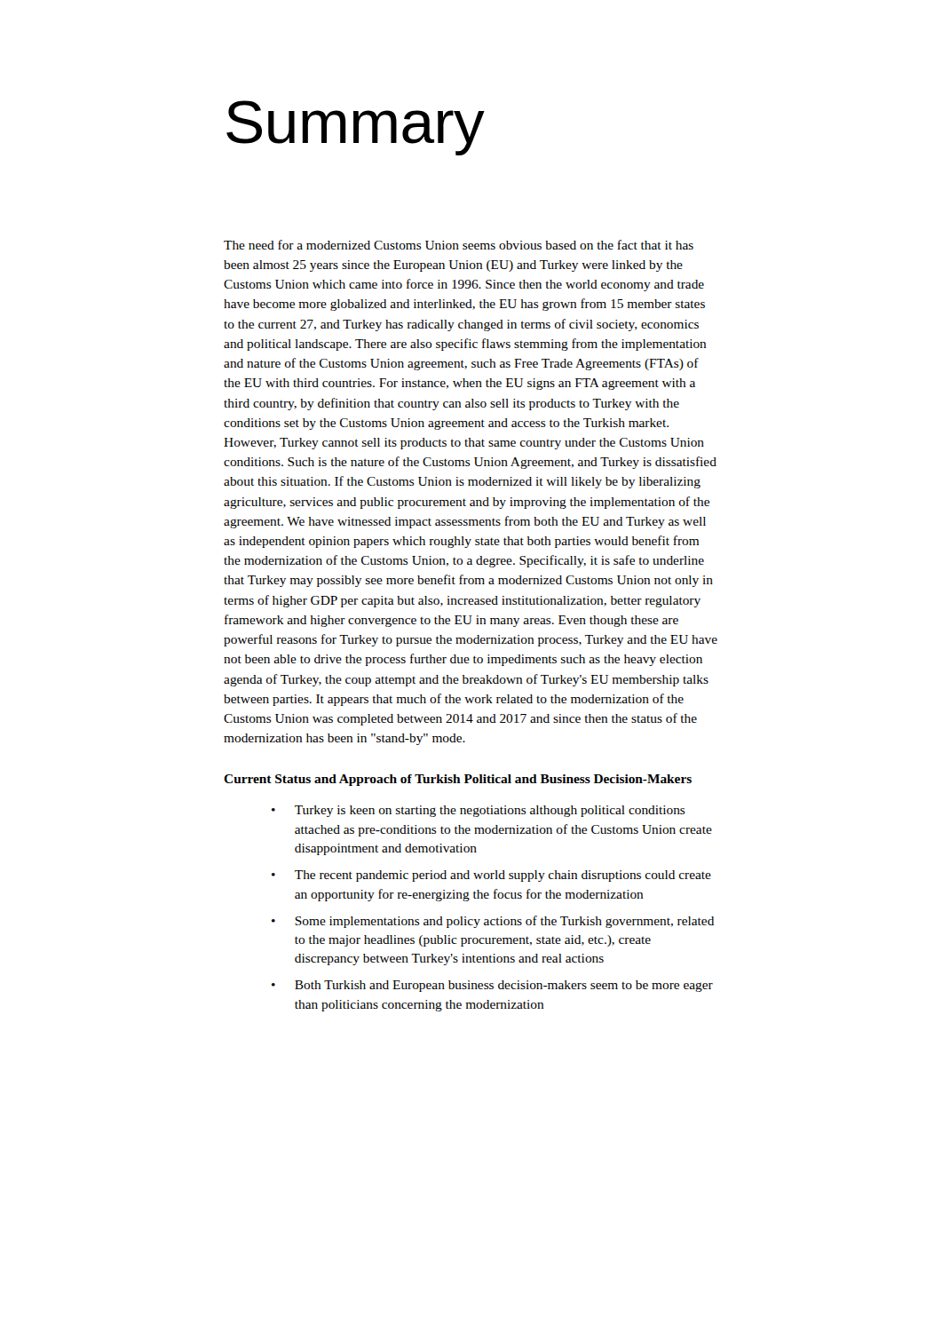Summary
The need for a modernized Customs Union seems obvious based on the fact that it has been almost 25 years since the European Union (EU) and Turkey were linked by the Customs Union which came into force in 1996. Since then the world economy and trade have become more globalized and interlinked, the EU has grown from 15 member states to the current 27, and Turkey has radically changed in terms of civil society, economics and political landscape. There are also specific flaws stemming from the implementation and nature of the Customs Union agreement, such as Free Trade Agreements (FTAs) of the EU with third countries. For instance, when the EU signs an FTA agreement with a third country, by definition that country can also sell its products to Turkey with the conditions set by the Customs Union agreement and access to the Turkish market. However, Turkey cannot sell its products to that same country under the Customs Union conditions. Such is the nature of the Customs Union Agreement, and Turkey is dissatisfied about this situation. If the Customs Union is modernized it will likely be by liberalizing agriculture, services and public procurement and by improving the implementation of the agreement. We have witnessed impact assessments from both the EU and Turkey as well as independent opinion papers which roughly state that both parties would benefit from the modernization of the Customs Union, to a degree. Specifically, it is safe to underline that Turkey may possibly see more benefit from a modernized Customs Union not only in terms of higher GDP per capita but also, increased institutionalization, better regulatory framework and higher convergence to the EU in many areas. Even though these are powerful reasons for Turkey to pursue the modernization process, Turkey and the EU have not been able to drive the process further due to impediments such as the heavy election agenda of Turkey, the coup attempt and the breakdown of Turkey's EU membership talks between parties. It appears that much of the work related to the modernization of the Customs Union was completed between 2014 and 2017 and since then the status of the modernization has been in "stand-by" mode.
Current Status and Approach of Turkish Political and Business Decision-Makers
Turkey is keen on starting the negotiations although political conditions attached as pre-conditions to the modernization of the Customs Union create disappointment and demotivation
The recent pandemic period and world supply chain disruptions could create an opportunity for re-energizing the focus for the modernization
Some implementations and policy actions of the Turkish government, related to the major headlines (public procurement, state aid, etc.), create discrepancy between Turkey's intentions and real actions
Both Turkish and European business decision-makers seem to be more eager than politicians concerning the modernization